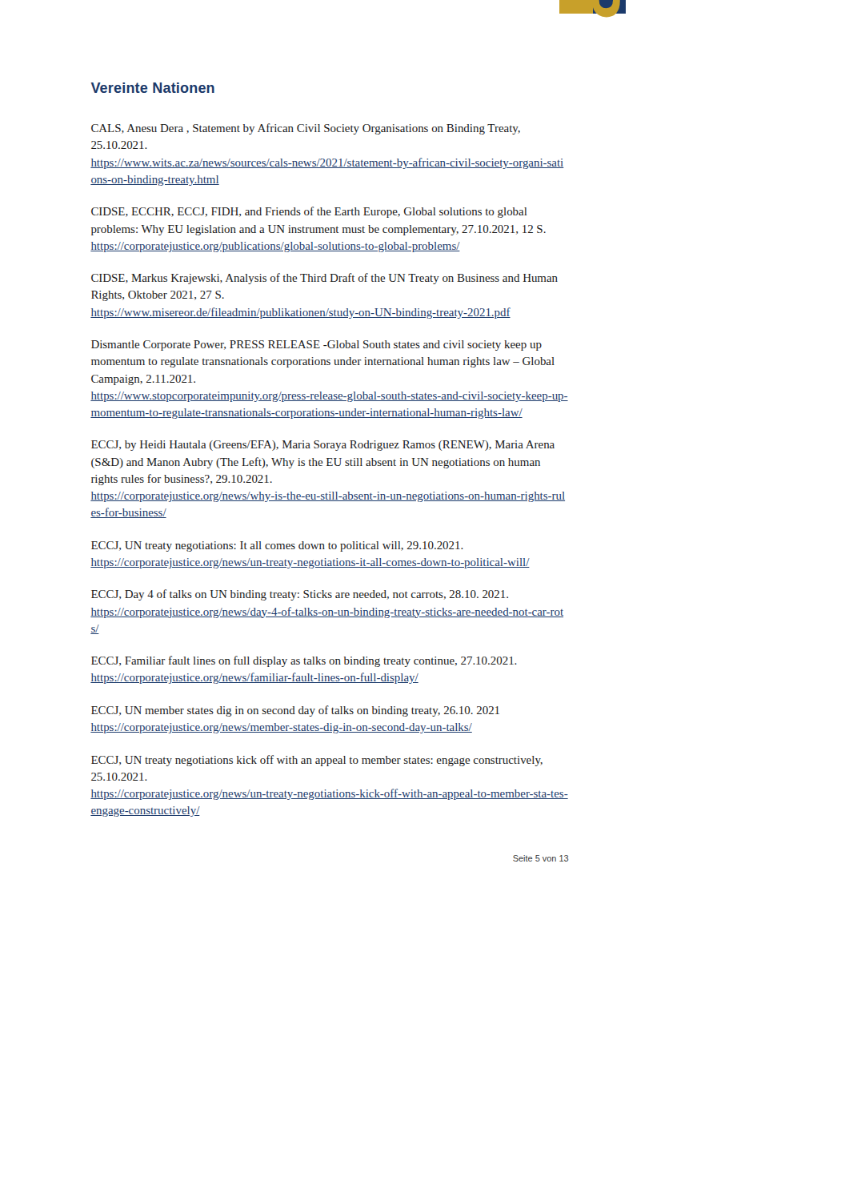SWP
Vereinte Nationen
CALS, Anesu Dera , Statement by African Civil Society Organisations on Binding Treaty, 25.10.2021.
https://www.wits.ac.za/news/sources/cals-news/2021/statement-by-african-civil-society-organi-sations-on-binding-treaty.html
CIDSE, ECCHR, ECCJ, FIDH, and Friends of the Earth Europe, Global solutions to global problems: Why EU legislation and a UN instrument must be complementary, 27.10.2021, 12 S.
https://corporatejustice.org/publications/global-solutions-to-global-problems/
CIDSE, Markus Krajewski, Analysis of the Third Draft of the UN Treaty on Business and Human Rights, Oktober 2021, 27 S.
https://www.misereor.de/fileadmin/publikationen/study-on-UN-binding-treaty-2021.pdf
Dismantle Corporate Power, PRESS RELEASE -Global South states and civil society keep up momentum to regulate transnationals corporations under international human rights law – Global Campaign, 2.11.2021.
https://www.stopcorporateimpunity.org/press-release-global-south-states-and-civil-society-keep-up-momentum-to-regulate-transnationals-corporations-under-international-human-rights-law/
ECCJ, by Heidi Hautala (Greens/EFA), Maria Soraya Rodriguez Ramos (RENEW), Maria Arena (S&D) and Manon Aubry (The Left), Why is the EU still absent in UN negotiations on human rights rules for business?, 29.10.2021.
https://corporatejustice.org/news/why-is-the-eu-still-absent-in-un-negotiations-on-human-rights-rules-for-business/
ECCJ, UN treaty negotiations: It all comes down to political will, 29.10.2021.
https://corporatejustice.org/news/un-treaty-negotiations-it-all-comes-down-to-political-will/
ECCJ, Day 4 of talks on UN binding treaty: Sticks are needed, not carrots, 28.10. 2021.
https://corporatejustice.org/news/day-4-of-talks-on-un-binding-treaty-sticks-are-needed-not-car-rots/
ECCJ, Familiar fault lines on full display as talks on binding treaty continue, 27.10.2021.
https://corporatejustice.org/news/familiar-fault-lines-on-full-display/
ECCJ, UN member states dig in on second day of talks on binding treaty, 26.10. 2021
https://corporatejustice.org/news/member-states-dig-in-on-second-day-un-talks/
ECCJ, UN treaty negotiations kick off with an appeal to member states: engage constructively, 25.10.2021.
https://corporatejustice.org/news/un-treaty-negotiations-kick-off-with-an-appeal-to-member-sta-tes-engage-constructively/
Seite 5 von 13